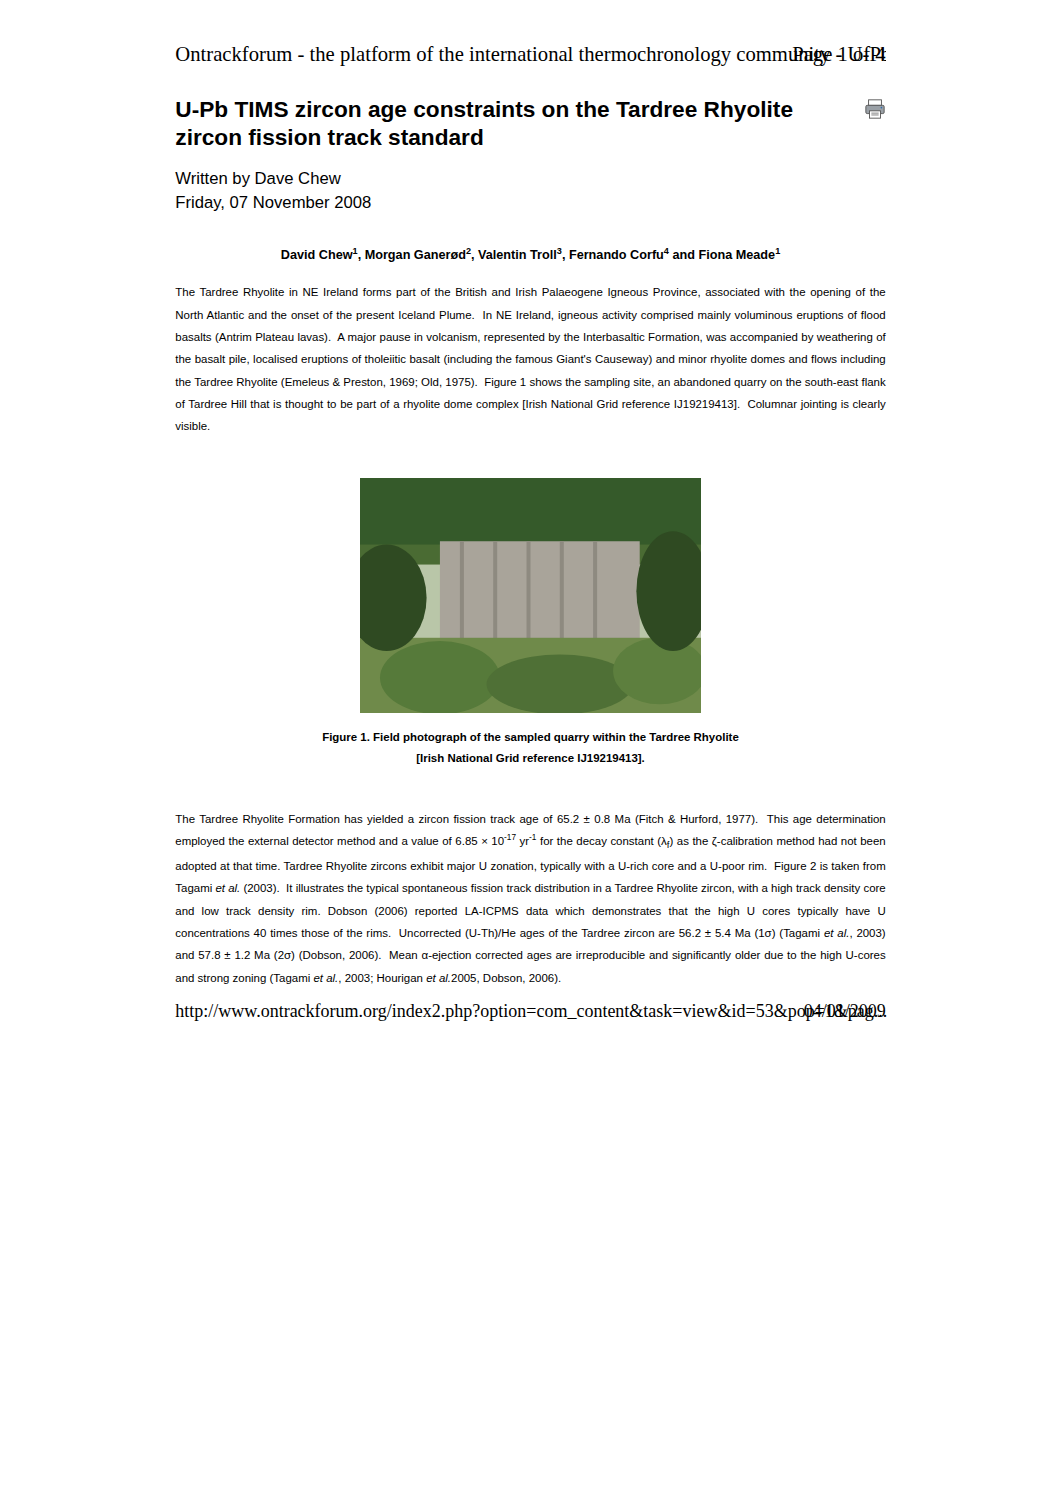Page 1 of 4 Ontrackforum - the platform of the international thermochronology community - U-Pb TIMS zir...
U-Pb TIMS zircon age constraints on the Tardree Rhyolite zircon fission track standard
Written by Dave Chew
Friday, 07 November 2008
David Chew1, Morgan Ganerød2, Valentin Troll3, Fernando Corfu4 and Fiona Meade1
The Tardree Rhyolite in NE Ireland forms part of the British and Irish Palaeogene Igneous Province, associated with the opening of the North Atlantic and the onset of the present Iceland Plume. In NE Ireland, igneous activity comprised mainly voluminous eruptions of flood basalts (Antrim Plateau lavas). A major pause in volcanism, represented by the Interbasaltic Formation, was accompanied by weathering of the basalt pile, localised eruptions of tholeiitic basalt (including the famous Giant's Causeway) and minor rhyolite domes and flows including the Tardree Rhyolite (Emeleus & Preston, 1969; Old, 1975). Figure 1 shows the sampling site, an abandoned quarry on the south-east flank of Tardree Hill that is thought to be part of a rhyolite dome complex [Irish National Grid reference IJ19219413]. Columnar jointing is clearly visible.
Figure 1. Field photograph of the sampled quarry within the Tardree Rhyolite
[Irish National Grid reference IJ19219413].
The Tardree Rhyolite Formation has yielded a zircon fission track age of 65.2 ± 0.8 Ma (Fitch & Hurford, 1977). This age determination employed the external detector method and a value of 6.85 × 10-17 yr-1 for the decay constant (λf) as the ζ-calibration method had not been adopted at that time. Tardree Rhyolite zircons exhibit major U zonation, typically with a U-rich core and a U-poor rim. Figure 2 is taken from Tagami et al. (2003). It illustrates the typical spontaneous fission track distribution in a Tardree Rhyolite zircon, with a high track density core and low track density rim. Dobson (2006) reported LA-ICPMS data which demonstrates that the high U cores typically have U concentrations 40 times those of the rims. Uncorrected (U-Th)/He ages of the Tardree zircon are 56.2 ± 5.4 Ma (1σ) (Tagami et al., 2003) and 57.8 ± 1.2 Ma (2σ) (Dobson, 2006). Mean α-ejection corrected ages are irreproducible and significantly older due to the high U-cores and strong zoning (Tagami et al., 2003; Hourigan et al. 2005, Dobson, 2006).
04/01/2009 http://www.ontrackforum.org/index2.php?option=com_content&task=view&id=53&pop=1&pag...